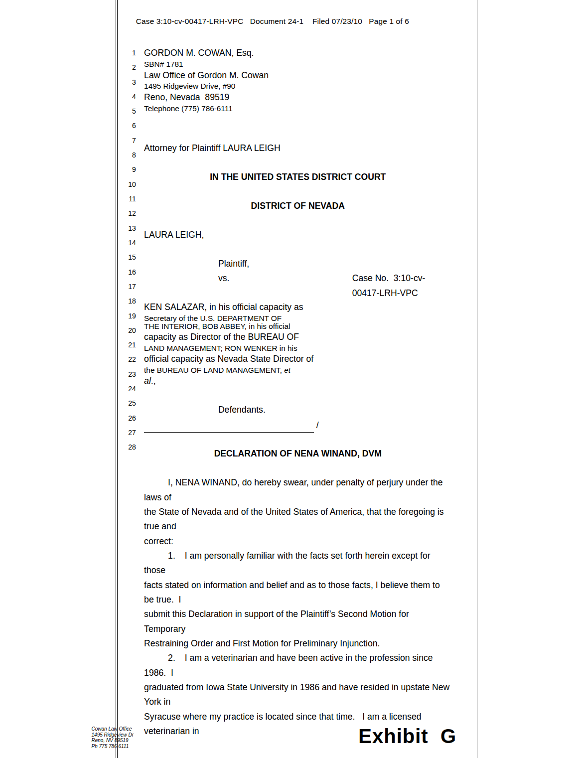Case 3:10-cv-00417-LRH-VPC Document 24-1 Filed 07/23/10 Page 1 of 6
1
2
3
4
5
6
7
8
9
10
11
12
13
14
15
16
17
18
19
20
21
22
23
24
25
26
27
28
GORDON M. COWAN, Esq.
SBN# 1781
Law Office of Gordon M. Cowan
1495 Ridgeview Drive, #90
Reno, Nevada 89519
Telephone (775) 786-6111
Attorney for Plaintiff LAURA LEIGH
IN THE UNITED STATES DISTRICT COURT
DISTRICT OF NEVADA
LAURA LEIGH,
Plaintiff,
Case No. 3:10-cv-00417-LRH-VPC
vs.
KEN SALAZAR, in his official capacity as
Secretary of the U.S. DEPARTMENT OF
THE INTERIOR, BOB ABBEY, in his official
capacity as Director of the BUREAU OF
LAND MANAGEMENT; RON WENKER in his
official capacity as Nevada State Director of
the BUREAU OF LAND MANAGEMENT, et
al.,
Defendants.
/
DECLARATION OF NENA WINAND, DVM
I, NENA WINAND, do hereby swear, under penalty of perjury under the laws of
the State of Nevada and of the United States of America, that the foregoing is true and
correct:
1. I am personally familiar with the facts set forth herein except for those
facts stated on information and belief and as to those facts, I believe them to be true. I
submit this Declaration in support of the Plaintiff’s Second Motion for Temporary
Restraining Order and First Motion for Preliminary Injunction.
2. I am a veterinarian and have been active in the profession since 1986. I
graduated from Iowa State University in 1986 and have resided in upstate New York in
Syracuse where my practice is located since that time. I am a licensed veterinarian in
Cowan Law Office
1495 Ridgeview Dr
Reno, NV 89519
Ph 775 786 6111
Exhibit G